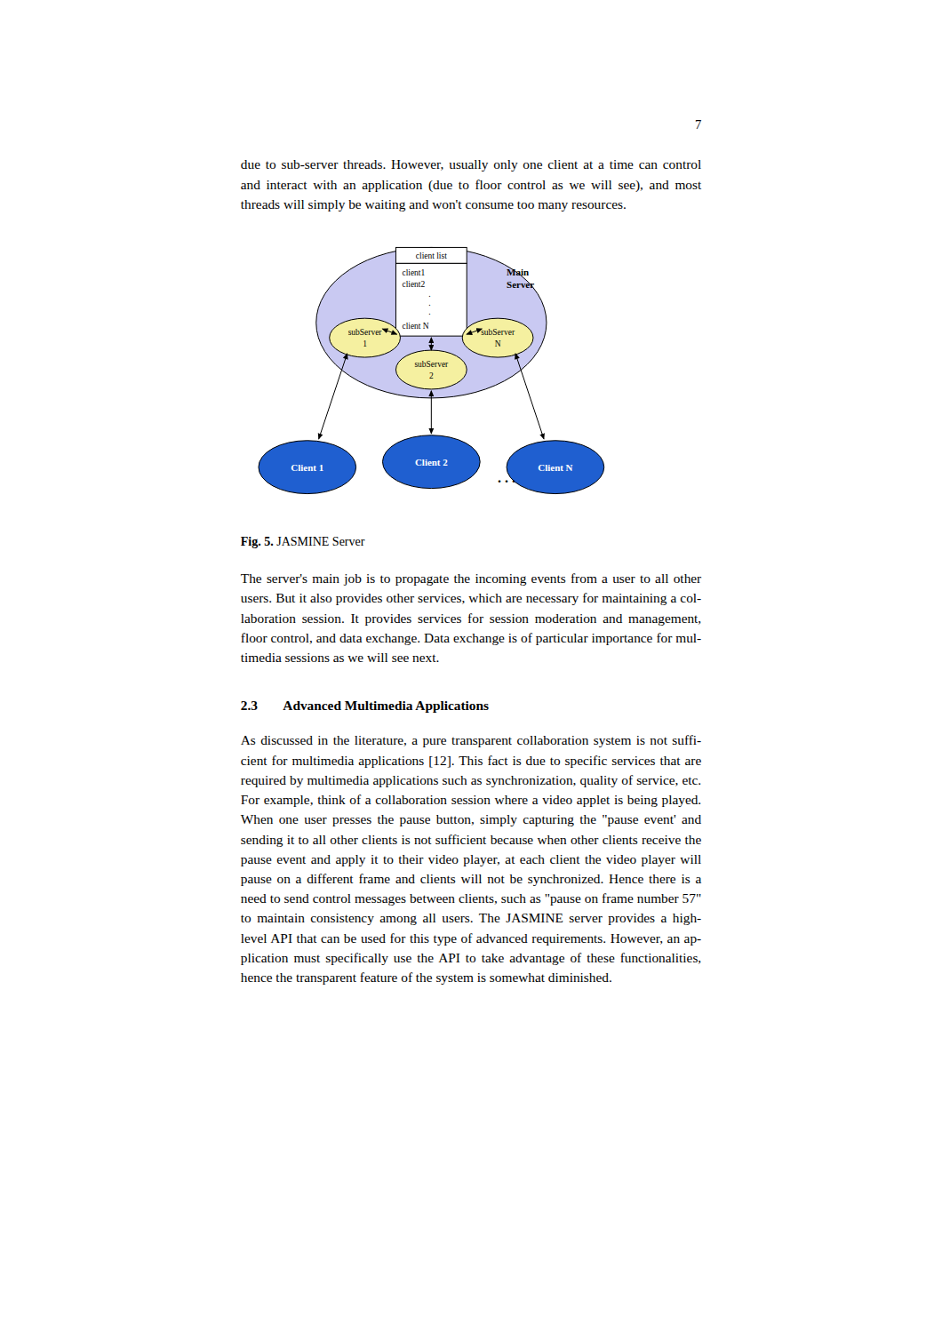7
due to sub-server threads. However, usually only one client at a time can control and interact with an application (due to floor control as we will see), and most threads will simply be waiting and won't consume too many resources.
client list client1 client2 . . . client N Main Server subServer 1 subServer N subServer 2 Client 1 Client 2 Client N . . .
Fig. 5. JASMINE Server
The server's main job is to propagate the incoming events from a user to all other users. But it also provides other services, which are necessary for maintaining a collaboration session. It provides services for session moderation and management, floor control, and data exchange. Data exchange is of particular importance for multimedia sessions as we will see next.
2.3 Advanced Multimedia Applications
As discussed in the literature, a pure transparent collaboration system is not sufficient for multimedia applications [12]. This fact is due to specific services that are required by multimedia applications such as synchronization, quality of service, etc. For example, think of a collaboration session where a video applet is being played. When one user presses the pause button, simply capturing the "pause event' and sending it to all other clients is not sufficient because when other clients receive the pause event and apply it to their video player, at each client the video player will pause on a different frame and clients will not be synchronized. Hence there is a need to send control messages between clients, such as "pause on frame number 57" to maintain consistency among all users. The JASMINE server provides a high-level API that can be used for this type of advanced requirements. However, an application must specifically use the API to take advantage of these functionalities, hence the transparent feature of the system is somewhat diminished.